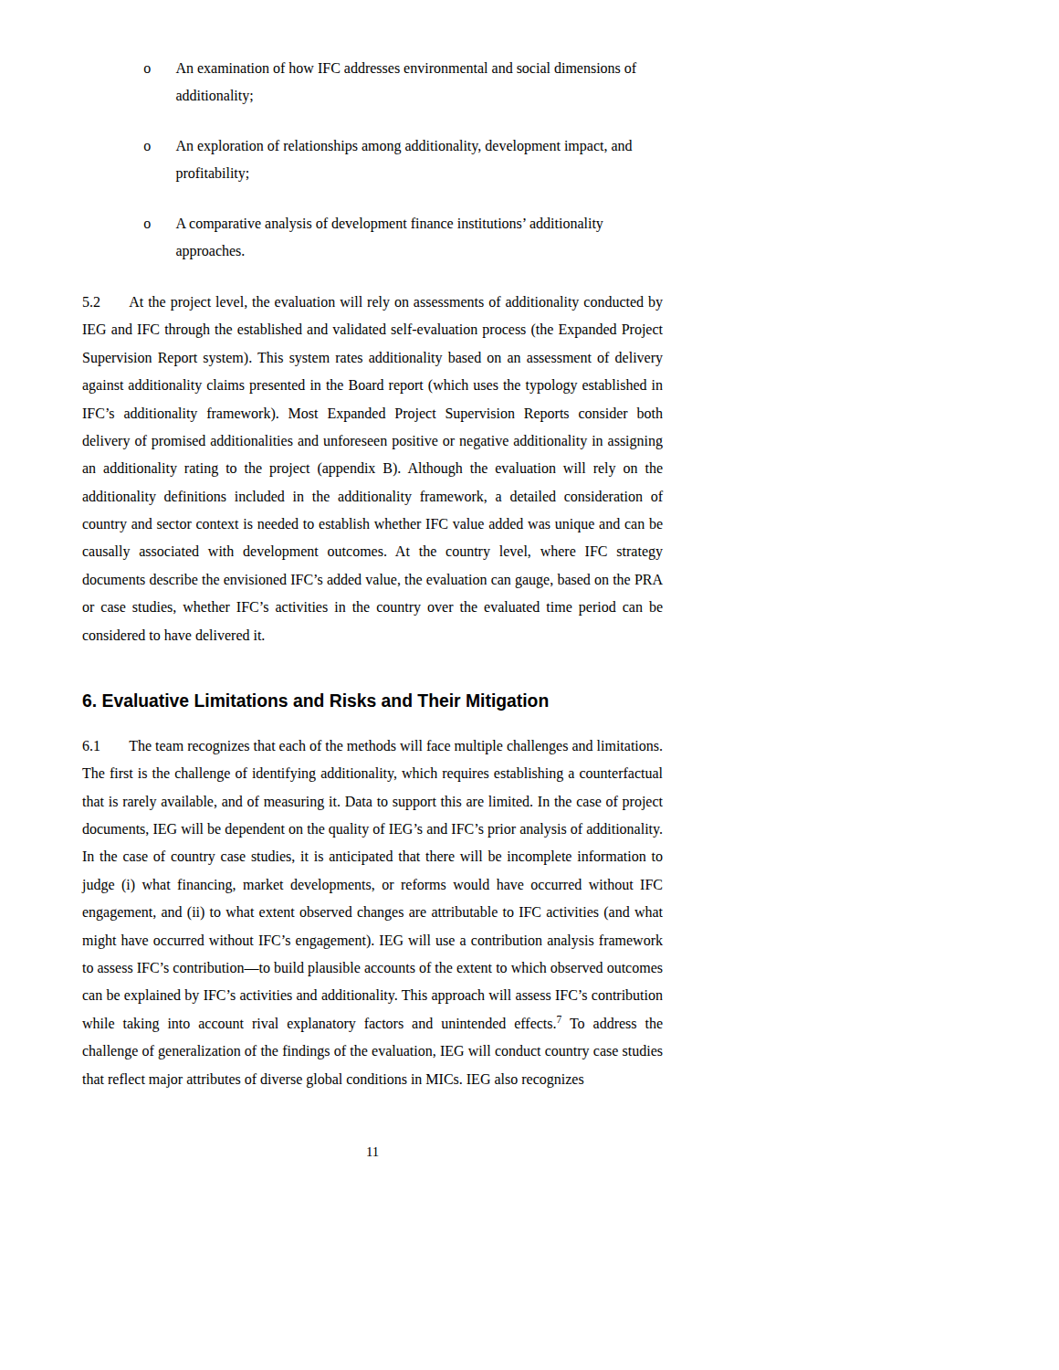o An examination of how IFC addresses environmental and social dimensions of additionality;
o An exploration of relationships among additionality, development impact, and profitability;
o A comparative analysis of development finance institutions’ additionality approaches.
5.2 At the project level, the evaluation will rely on assessments of additionality conducted by IEG and IFC through the established and validated self-evaluation process (the Expanded Project Supervision Report system). This system rates additionality based on an assessment of delivery against additionality claims presented in the Board report (which uses the typology established in IFC’s additionality framework). Most Expanded Project Supervision Reports consider both delivery of promised additionalities and unforeseen positive or negative additionality in assigning an additionality rating to the project (appendix B). Although the evaluation will rely on the additionality definitions included in the additionality framework, a detailed consideration of country and sector context is needed to establish whether IFC value added was unique and can be causally associated with development outcomes. At the country level, where IFC strategy documents describe the envisioned IFC’s added value, the evaluation can gauge, based on the PRA or case studies, whether IFC’s activities in the country over the evaluated time period can be considered to have delivered it.
6. Evaluative Limitations and Risks and Their Mitigation
6.1 The team recognizes that each of the methods will face multiple challenges and limitations. The first is the challenge of identifying additionality, which requires establishing a counterfactual that is rarely available, and of measuring it. Data to support this are limited. In the case of project documents, IEG will be dependent on the quality of IEG’s and IFC’s prior analysis of additionality. In the case of country case studies, it is anticipated that there will be incomplete information to judge (i) what financing, market developments, or reforms would have occurred without IFC engagement, and (ii) to what extent observed changes are attributable to IFC activities (and what might have occurred without IFC’s engagement). IEG will use a contribution analysis framework to assess IFC’s contribution—to build plausible accounts of the extent to which observed outcomes can be explained by IFC’s activities and additionality. This approach will assess IFC’s contribution while taking into account rival explanatory factors and unintended effects.7 To address the challenge of generalization of the findings of the evaluation, IEG will conduct country case studies that reflect major attributes of diverse global conditions in MICs. IEG also recognizes
11